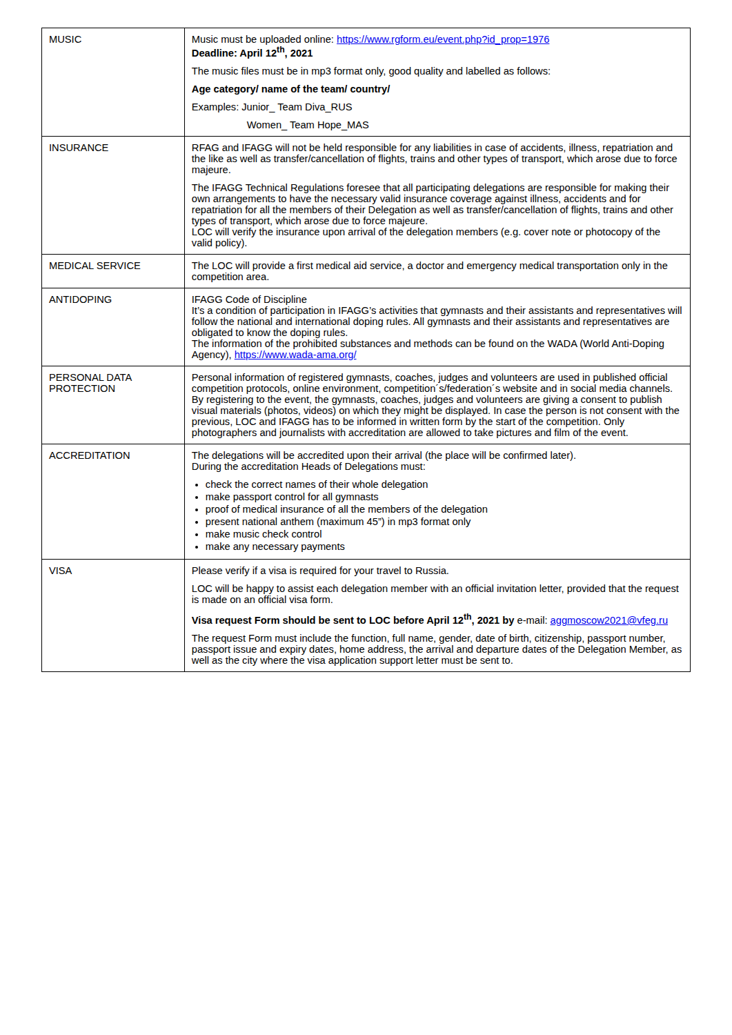| MUSIC | Music must be uploaded online: https://www.rgform.eu/event.php?id_prop=1976 Deadline: April 12 th , 2021 The music files must be in mp3 format only, good quality and labelled as follows: Age category/ name of the team/ country/ Examples: Junior_ Team Diva_RUS Women_ Team Hope_MAS |
| INSURANCE | RFAG and IFAGG will not be held responsible for any liabilities in case of accidents, illness, repatriation and the like as well as transfer/cancellation of flights, trains and other types of transport, which arose due to force majeure. The IFAGG Technical Regulations foresee that all participating delegations are responsible for making their own arrangements to have the necessary valid insurance coverage against illness, accidents and for repatriation for all the members of their Delegation as well as transfer/cancellation of flights, trains and other types of transport, which arose due to force majeure. LOC will verify the insurance upon arrival of the delegation members (e.g. cover note or photocopy of the valid policy). |
| MEDICAL SERVICE | The LOC will provide a first medical aid service, a doctor and emergency medical transportation only in the competition area. |
| ANTIDOPING | IFAGG Code of Discipline It’s a condition of participation in IFAGG’s activities that gymnasts and their assistants and representatives will follow the national and international doping rules. All gymnasts and their assistants and representatives are obligated to know the doping rules. The information of the prohibited substances and methods can be found on the WADA (World Anti-Doping Agency), https://www.wada-ama.org/ |
| PERSONAL DATA PROTECTION | Personal information of registered gymnasts, coaches, judges and volunteers are used in published official competition protocols, online environment, competition´s/federation´s website and in social media channels. By registering to the event, the gymnasts, coaches, judges and volunteers are giving a consent to publish visual materials (photos, videos) on which they might be displayed. In case the person is not consent with the previous, LOC and IFAGG has to be informed in written form by the start of the competition. Only photographers and journalists with accreditation are allowed to take pictures and film of the event. |
| ACCREDITATION | The delegations will be accredited upon their arrival (the place will be confirmed later). During the accreditation Heads of Delegations must: check the correct names of their whole delegation make passport control for all gymnasts proof of medical insurance of all the members of the delegation present national anthem (maximum 45”) in mp3 format only make music check control make any necessary payments |
| VISA | Please verify if a visa is required for your travel to Russia. LOC will be happy to assist each delegation member with an official invitation letter, provided that the request is made on an official visa form. Visa request Form should be sent to LOC before April 12 th , 2021 by e-mail: aggmoscow2021@vfeg.ru The request Form must include the function, full name, gender, date of birth, citizenship, passport number, passport issue and expiry dates, home address, the arrival and departure dates of the Delegation Member, as well as the city where the visa application support letter must be sent to. |